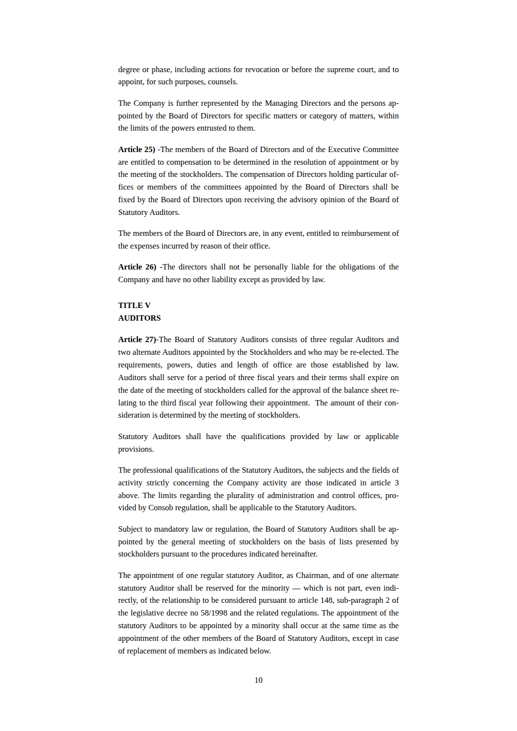degree or phase, including actions for revocation or before the supreme court, and to appoint, for such purposes, counsels.
The Company is further represented by the Managing Directors and the persons appointed by the Board of Directors for specific matters or category of matters, within the limits of the powers entrusted to them.
Article 25) -The members of the Board of Directors and of the Executive Committee are entitled to compensation to be determined in the resolution of appointment or by the meeting of the stockholders. The compensation of Directors holding particular offices or members of the committees appointed by the Board of Directors shall be fixed by the Board of Directors upon receiving the advisory opinion of the Board of Statutory Auditors.
The members of the Board of Directors are, in any event, entitled to reimbursement of the expenses incurred by reason of their office.
Article 26) -The directors shall not be personally liable for the obligations of the Company and have no other liability except as provided by law.
TITLE V
AUDITORS
Article 27)-The Board of Statutory Auditors consists of three regular Auditors and two alternate Auditors appointed by the Stockholders and who may be re-elected. The requirements, powers, duties and length of office are those established by law. Auditors shall serve for a period of three fiscal years and their terms shall expire on the date of the meeting of stockholders called for the approval of the balance sheet relating to the third fiscal year following their appointment. The amount of their consideration is determined by the meeting of stockholders.
Statutory Auditors shall have the qualifications provided by law or applicable provisions.
The professional qualifications of the Statutory Auditors, the subjects and the fields of activity strictly concerning the Company activity are those indicated in article 3 above. The limits regarding the plurality of administration and control offices, provided by Consob regulation, shall be applicable to the Statutory Auditors.
Subject to mandatory law or regulation, the Board of Statutory Auditors shall be appointed by the general meeting of stockholders on the basis of lists presented by stockholders pursuant to the procedures indicated hereinafter.
The appointment of one regular statutory Auditor, as Chairman, and of one alternate statutory Auditor shall be reserved for the minority — which is not part, even indirectly, of the relationship to be considered pursuant to article 148, sub-paragraph 2 of the legislative decree no 58/1998 and the related regulations. The appointment of the statutory Auditors to be appointed by a minority shall occur at the same time as the appointment of the other members of the Board of Statutory Auditors, except in case of replacement of members as indicated below.
10